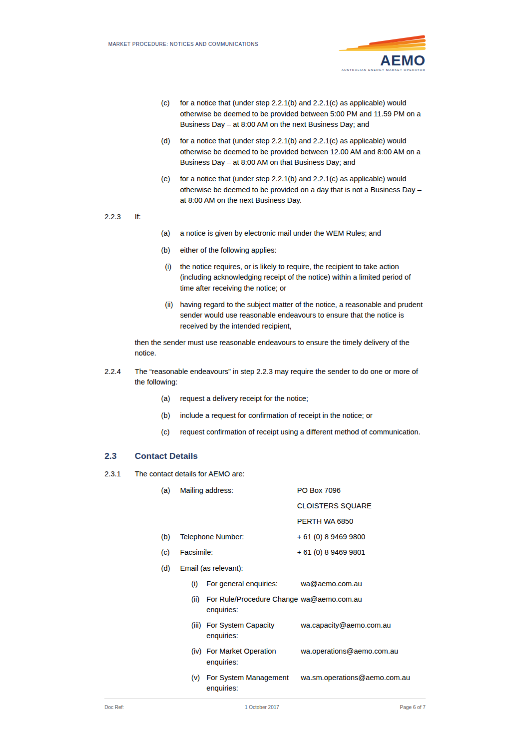Market Procedure: Notices and Communications
AEMO
AUSTRALIAN ENERGY MARKET OPERATOR
(c)
for a notice that (under step 2.2.1(b) and 2.2.1(c) as applicable) would otherwise be deemed to be provided between 5:00 PM and 11.59 PM on a Business Day – at 8:00 AM on the next Business Day; and
(d)
for a notice that (under step 2.2.1(b) and 2.2.1(c) as applicable) would otherwise be deemed to be provided between 12.00 AM and 8:00 AM on a Business Day – at 8:00 AM on that Business Day; and
(e)
for a notice that (under step 2.2.1(b) and 2.2.1(c) as applicable) would otherwise be deemed to be provided on a day that is not a Business Day – at 8:00 AM on the next Business Day.
2.2.3
If:
(a)
a notice is given by electronic mail under the WEM Rules; and
(b)
either of the following applies:
(i)
the notice requires, or is likely to require, the recipient to take action (including acknowledging receipt of the notice) within a limited period of time after receiving the notice; or
(ii)
having regard to the subject matter of the notice, a reasonable and prudent sender would use reasonable endeavours to ensure that the notice is received by the intended recipient,
then the sender must use reasonable endeavours to ensure the timely delivery of the notice.
2.2.4
The “reasonable endeavours” in step 2.2.3 may require the sender to do one or more of the following:
(a)
request a delivery receipt for the notice;
(b)
include a request for confirmation of receipt in the notice; or
(c)
request confirmation of receipt using a different method of communication.
2.3 Contact Details
2.3.1
The contact details for AEMO are:
(a)
Mailing address:
PO Box 7096
CLOISTERS SQUARE
PERTH WA 6850
(b)
Telephone Number:
+ 61 (0) 8 9469 9800
(c)
Facsimile:
+ 61 (0) 8 9469 9801
(d)
Email (as relevant):
(i)
For general enquiries:
wa@aemo.com.au
(ii)
For Rule/Procedure Change enquiries:
wa@aemo.com.au
(iii)
For System Capacity enquiries:
wa.capacity@aemo.com.au
(iv)
For Market Operation enquiries:
wa.operations@aemo.com.au
(v)
For System Management enquiries:
wa.sm.operations@aemo.com.au
Doc Ref:
1 October 2017
Page 6 of 7